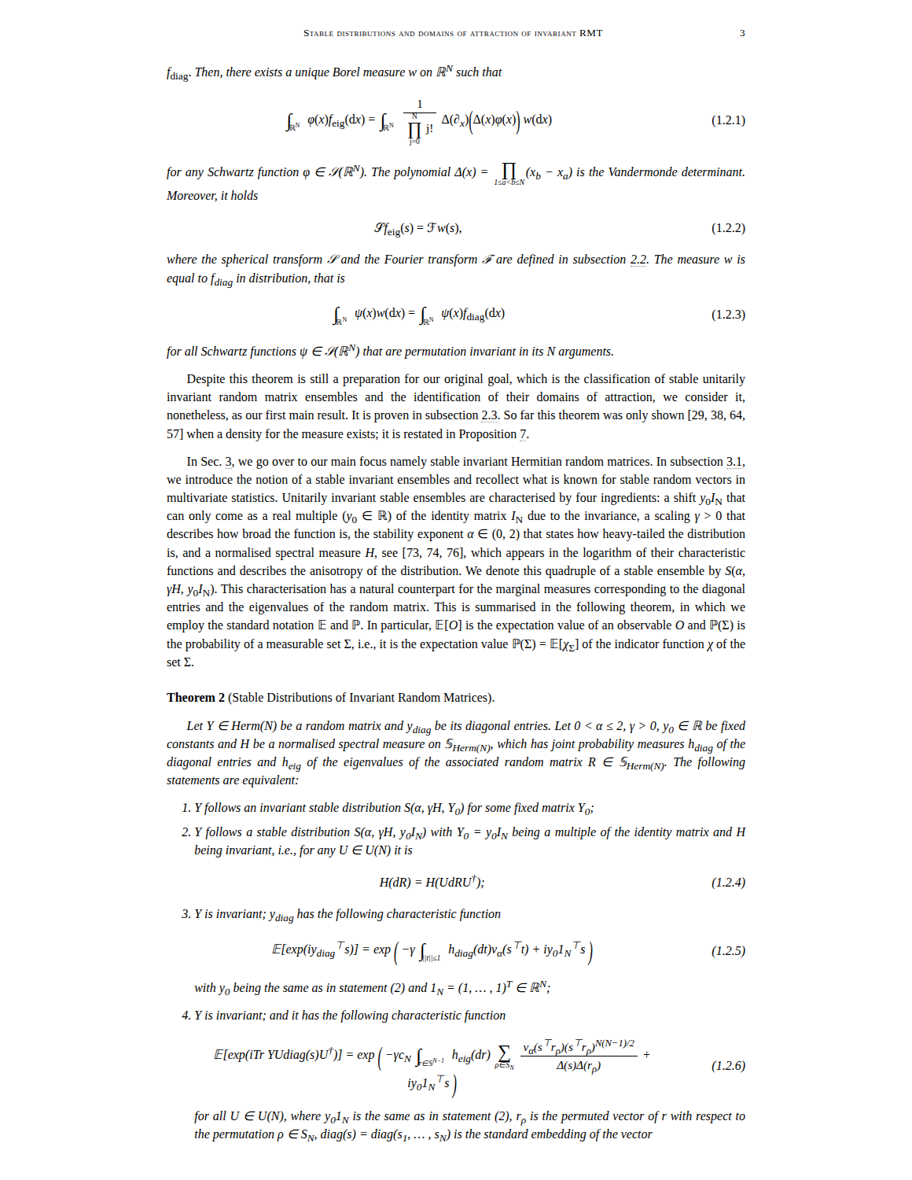Stable distributions and domains of attraction of invariant RMT 3
fdiag. Then, there exists a unique Borel measure w on ℝN such that
∫ℝN φ(x)feig(dx) = ∫ℝN 1 N∏j=0 j! Δ(∂x)(Δ(x)φ(x)) w(dx) (1.2.1)
for any Schwartz function φ ∈ 𝒮(ℝN). The polynomial Δ(x) = ∏1≤a<b≤N(xb − xa) is the Vandermonde determinant. Moreover, it holds
𝒮feig(s) = ℱw(s), (1.2.2)
where the spherical transform 𝒮 and the Fourier transform ℱ are defined in subsection 2.2. The measure w is equal to fdiag in distribution, that is
∫ℝN ψ(x)w(dx) = ∫ℝN ψ(x)fdiag(dx) (1.2.3)
for all Schwartz functions ψ ∈ 𝒮(ℝN) that are permutation invariant in its N arguments.
Despite this theorem is still a preparation for our original goal, which is the classification of stable unitarily invariant random matrix ensembles and the identification of their domains of attraction, we consider it, nonetheless, as our first main result. It is proven in subsection 2.3. So far this theorem was only shown [29, 38, 64, 57] when a density for the measure exists; it is restated in Proposition 7.
In Sec. 3, we go over to our main focus namely stable invariant Hermitian random matrices. In subsection 3.1, we introduce the notion of a stable invariant ensembles and recollect what is known for stable random vectors in multivariate statistics. Unitarily invariant stable ensembles are characterised by four ingredients: a shift y0IN that can only come as a real multiple (y0 ∈ ℝ) of the identity matrix IN due to the invariance, a scaling γ > 0 that describes how broad the function is, the stability exponent α ∈ (0, 2) that states how heavy-tailed the distribution is, and a normalised spectral measure H, see [73, 74, 76], which appears in the logarithm of their characteristic functions and describes the anisotropy of the distribution. We denote this quadruple of a stable ensemble by S(α, γH, y0IN). This characterisation has a natural counterpart for the marginal measures corresponding to the diagonal entries and the eigenvalues of the random matrix. This is summarised in the following theorem, in which we employ the standard notation 𝔼 and ℙ. In particular, 𝔼[O] is the expectation value of an observable O and ℙ(Σ) is the probability of a measurable set Σ, i.e., it is the expectation value ℙ(Σ) = 𝔼[χΣ] of the indicator function χ of the set Σ.
Theorem 2 (Stable Distributions of Invariant Random Matrices).
Let Y ∈ Herm(N) be a random matrix and ydiag be its diagonal entries. Let 0 < α ≤ 2, γ > 0, y0 ∈ ℝ be fixed constants and H be a normalised spectral measure on 𝕊Herm(N), which has joint probability measures hdiag of the diagonal entries and heig of the eigenvalues of the associated random matrix R ∈ 𝕊Herm(N). The following statements are equivalent:
Y follows an invariant stable distribution S(α, γH, Y0) for some fixed matrix Y0;
Y follows a stable distribution S(α, γH, y0IN) with Y0 = y0IN being a multiple of the identity matrix and H being invariant, i.e., for any U ∈ U(N) it is
H(dR) = H(UdRU†); (1.2.4)
Y is invariant; ydiag has the following characteristic function
𝔼[exp(iydiag⊤s)] = exp ( −γ ∫||t||≤1 hdiag(dt)να(s⊤t) + iy01N⊤s ) (1.2.5)
with y0 being the same as in statement (2) and 1N = (1, … , 1)T ∈ ℝN;
Y is invariant; and it has the following characteristic function
𝔼[exp(i Tr YUdiag(s)U†)] = exp ( −γcN ∫r∈𝕊N−1 heig(dr) ∑ρ∈SN να(s⊤rρ)(s⊤rρ)N(N−1)/2 Δ(s)Δ(rρ) + iy01N⊤s ) (1.2.6)
for all U ∈ U(N), where y01N is the same as in statement (2), rρ is the permuted vector of r with respect to the permutation ρ ∈ SN, diag(s) = diag(s1, … , sN) is the standard embedding of the vector